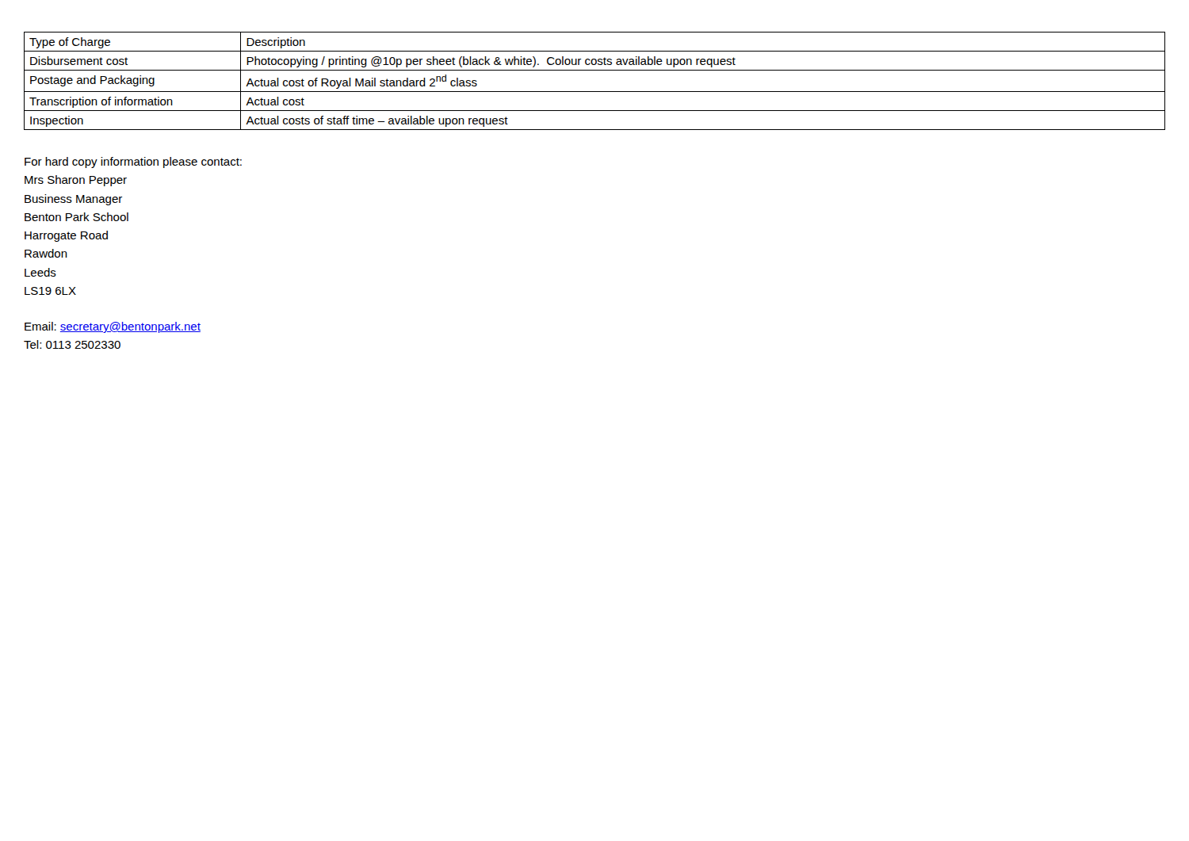| Type of Charge | Description |
| Disbursement cost | Photocopying / printing @10p per sheet (black & white). Colour costs available upon request |
| Postage and Packaging | Actual cost of Royal Mail standard 2 nd class |
| Transcription of information | Actual cost |
| Inspection | Actual costs of staff time – available upon request |
For hard copy information please contact:
Mrs Sharon Pepper
Business Manager
Benton Park School
Harrogate Road
Rawdon
Leeds
LS19 6LX
Email: secretary@bentonpark.net
Tel: 0113 2502330